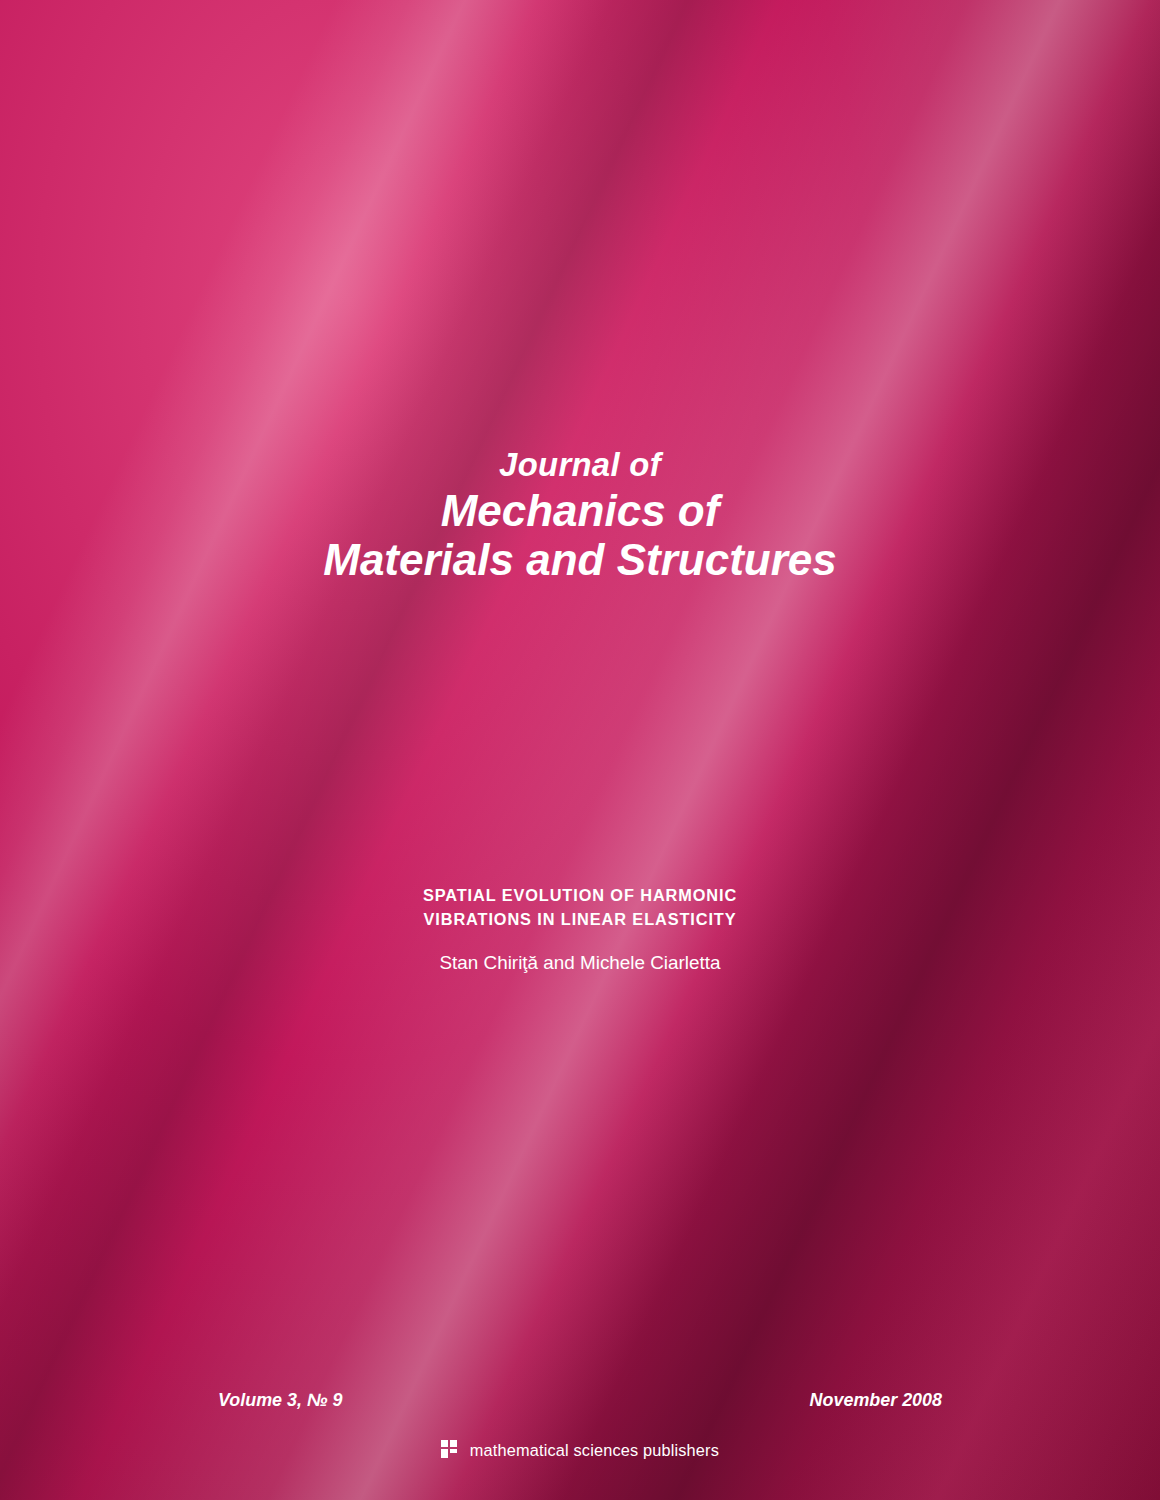Journal of
Mechanics of
Materials and Structures
Spatial evolution of harmonic vibrations in linear elasticity
Stan Chiriţă and Michele Ciarletta
Volume 3, № 9 November 2008
mathematical sciences publishers